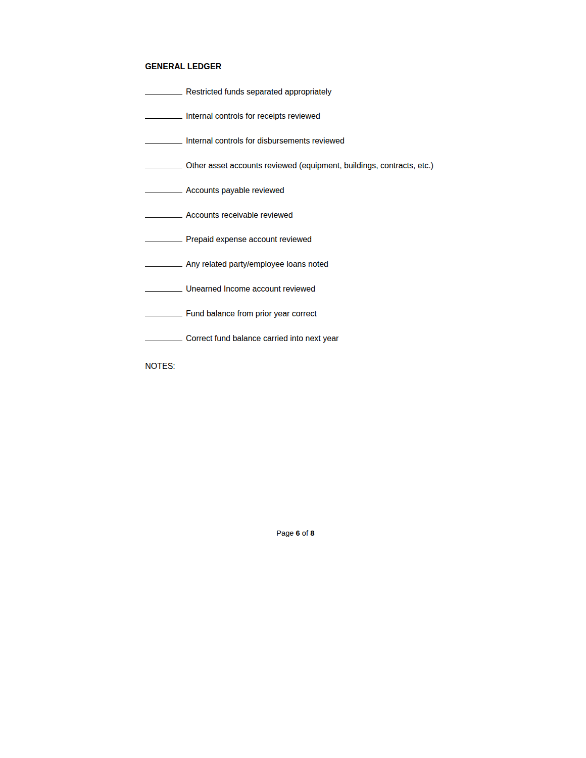GENERAL LEDGER
Restricted funds separated appropriately
Internal controls for receipts reviewed
Internal controls for disbursements reviewed
Other asset accounts reviewed (equipment, buildings, contracts, etc.)
Accounts payable reviewed
Accounts receivable reviewed
Prepaid expense account reviewed
Any related party/employee loans noted
Unearned Income account reviewed
Fund balance from prior year correct
Correct fund balance carried into next year
NOTES:
Page 6 of 8